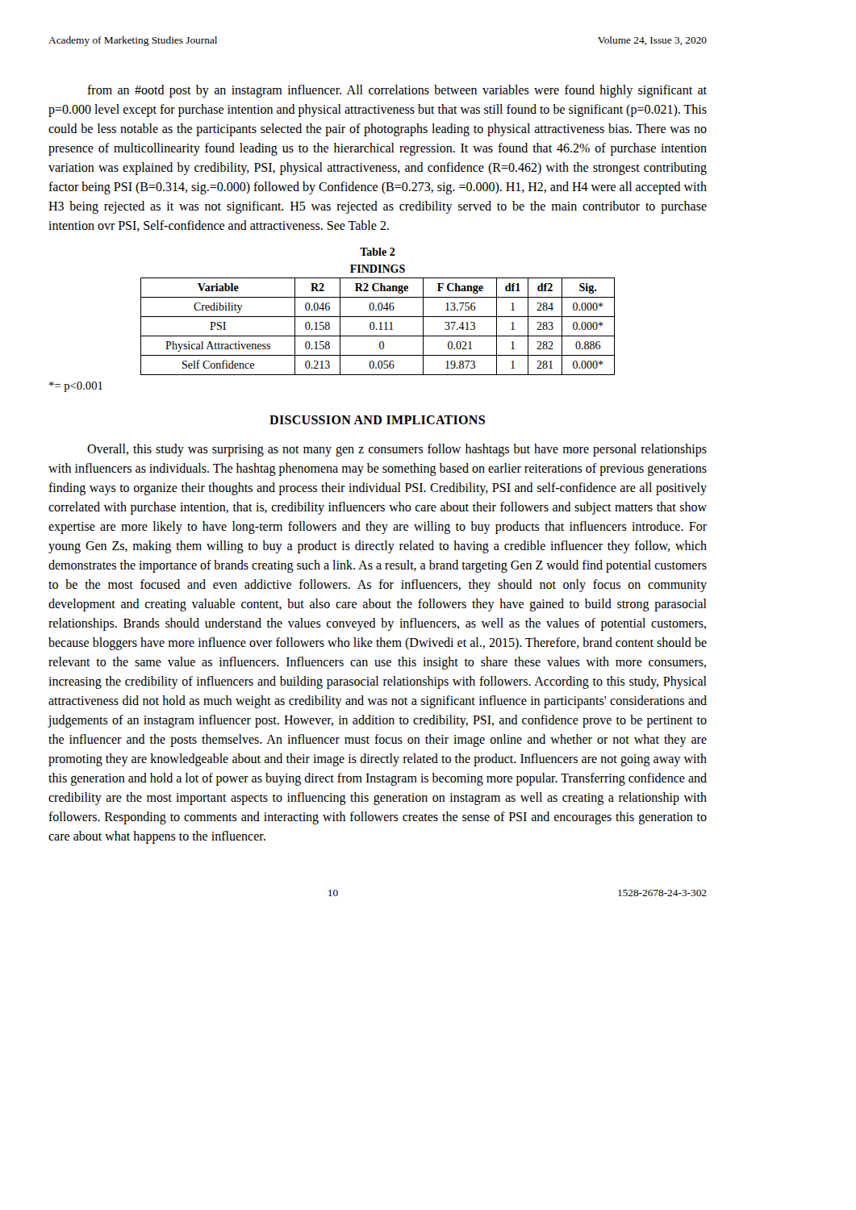Academy of Marketing Studies Journal Volume 24, Issue 3, 2020
from an #ootd post by an instagram influencer. All correlations between variables were found highly significant at p=0.000 level except for purchase intention and physical attractiveness but that was still found to be significant (p=0.021). This could be less notable as the participants selected the pair of photographs leading to physical attractiveness bias. There was no presence of multicollinearity found leading us to the hierarchical regression. It was found that 46.2% of purchase intention variation was explained by credibility, PSI, physical attractiveness, and confidence (R=0.462) with the strongest contributing factor being PSI (B=0.314, sig.=0.000) followed by Confidence (B=0.273, sig. =0.000). H1, H2, and H4 were all accepted with H3 being rejected as it was not significant. H5 was rejected as credibility served to be the main contributor to purchase intention ovr PSI, Self-confidence and attractiveness. See Table 2.
Table 2 FINDINGS
| Variable | R2 | R2 Change | F Change | df1 | df2 | Sig. |
| --- | --- | --- | --- | --- | --- | --- |
| Credibility | 0.046 | 0.046 | 13.756 | 1 | 284 | 0.000* |
| PSI | 0.158 | 0.111 | 37.413 | 1 | 283 | 0.000* |
| Physical Attractiveness | 0.158 | 0 | 0.021 | 1 | 282 | 0.886 |
| Self Confidence | 0.213 | 0.056 | 19.873 | 1 | 281 | 0.000* |
*= p<0.001
DISCUSSION AND IMPLICATIONS
Overall, this study was surprising as not many gen z consumers follow hashtags but have more personal relationships with influencers as individuals. The hashtag phenomena may be something based on earlier reiterations of previous generations finding ways to organize their thoughts and process their individual PSI. Credibility, PSI and self-confidence are all positively correlated with purchase intention, that is, credibility influencers who care about their followers and subject matters that show expertise are more likely to have long-term followers and they are willing to buy products that influencers introduce. For young Gen Zs, making them willing to buy a product is directly related to having a credible influencer they follow, which demonstrates the importance of brands creating such a link. As a result, a brand targeting Gen Z would find potential customers to be the most focused and even addictive followers. As for influencers, they should not only focus on community development and creating valuable content, but also care about the followers they have gained to build strong parasocial relationships. Brands should understand the values conveyed by influencers, as well as the values of potential customers, because bloggers have more influence over followers who like them (Dwivedi et al., 2015). Therefore, brand content should be relevant to the same value as influencers. Influencers can use this insight to share these values with more consumers, increasing the credibility of influencers and building parasocial relationships with followers. According to this study, Physical attractiveness did not hold as much weight as credibility and was not a significant influence in participants' considerations and judgements of an instagram influencer post. However, in addition to credibility, PSI, and confidence prove to be pertinent to the influencer and the posts themselves. An influencer must focus on their image online and whether or not what they are promoting they are knowledgeable about and their image is directly related to the product. Influencers are not going away with this generation and hold a lot of power as buying direct from Instagram is becoming more popular. Transferring confidence and credibility are the most important aspects to influencing this generation on instagram as well as creating a relationship with followers. Responding to comments and interacting with followers creates the sense of PSI and encourages this generation to care about what happens to the influencer.
10 1528-2678-24-3-302